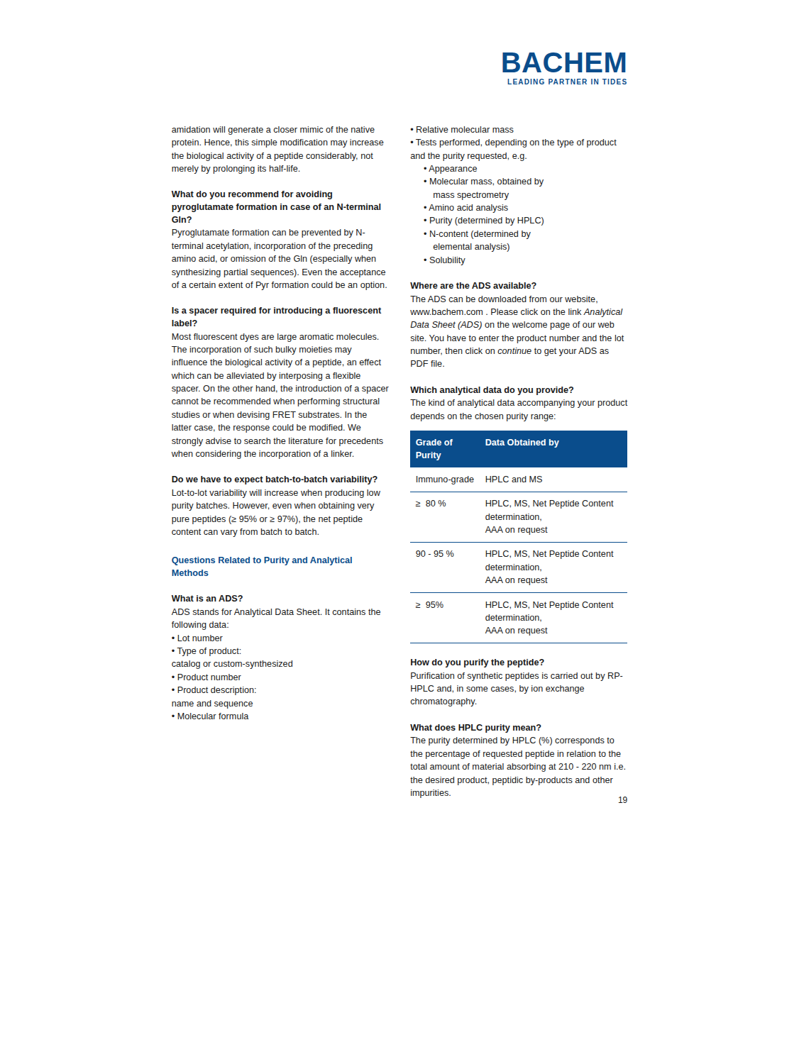BACHEM
LEADING PARTNER IN TIDES
amidation will generate a closer mimic of the native protein. Hence, this simple modification may increase the biological activity of a peptide considerably, not merely by prolonging its half-life.
What do you recommend for avoiding pyroglutamate formation in case of an N-terminal Gln?
Pyroglutamate formation can be prevented by N-terminal acetylation, incorporation of the preceding amino acid, or omission of the Gln (especially when synthesizing partial sequences). Even the acceptance of a certain extent of Pyr formation could be an option.
Is a spacer required for introducing a fluorescent label?
Most fluorescent dyes are large aromatic molecules. The incorporation of such bulky moieties may influence the biological activity of a peptide, an effect which can be alleviated by interposing a flexible spacer. On the other hand, the introduction of a spacer cannot be recommended when performing structural studies or when devising FRET substrates. In the latter case, the response could be modified. We strongly advise to search the literature for precedents when considering the incorporation of a linker.
Do we have to expect batch-to-batch variability?
Lot-to-lot variability will increase when producing low purity batches. However, even when obtaining very pure peptides (≥ 95% or ≥ 97%), the net peptide content can vary from batch to batch.
Questions Related to Purity and Analytical Methods
What is an ADS?
ADS stands for Analytical Data Sheet. It contains the following data:
Lot number
Type of product:
catalog or custom-synthesized
Product number
Product description:
name and sequence
Molecular formula
Relative molecular mass
Tests performed, depending on the type of product and the purity requested, e.g.
Appearance
Molecular mass, obtained by
mass spectrometry
Amino acid analysis
Purity (determined by HPLC)
N-content (determined by
elemental analysis)
Solubility
Where are the ADS available?
The ADS can be downloaded from our website, www.bachem.com . Please click on the link Analytical Data Sheet (ADS) on the welcome page of our web site. You have to enter the product number and the lot number, then click on continue to get your ADS as PDF file.
Which analytical data do you provide?
The kind of analytical data accompanying your product depends on the chosen purity range:
| Grade of Purity | Data Obtained by |
| --- | --- |
| Immuno-grade | HPLC and MS |
| ≥ 80 % | HPLC, MS, Net Peptide Content determination, AAA on request |
| 90 - 95 % | HPLC, MS, Net Peptide Content determination, AAA on request |
| ≥ 95% | HPLC, MS, Net Peptide Content determination, AAA on request |
How do you purify the peptide?
Purification of synthetic peptides is carried out by RP-HPLC and, in some cases, by ion exchange chromatography.
What does HPLC purity mean?
The purity determined by HPLC (%) corresponds to the percentage of requested peptide in relation to the total amount of material absorbing at 210 - 220 nm i.e. the desired product, peptidic by-products and other impurities.
19